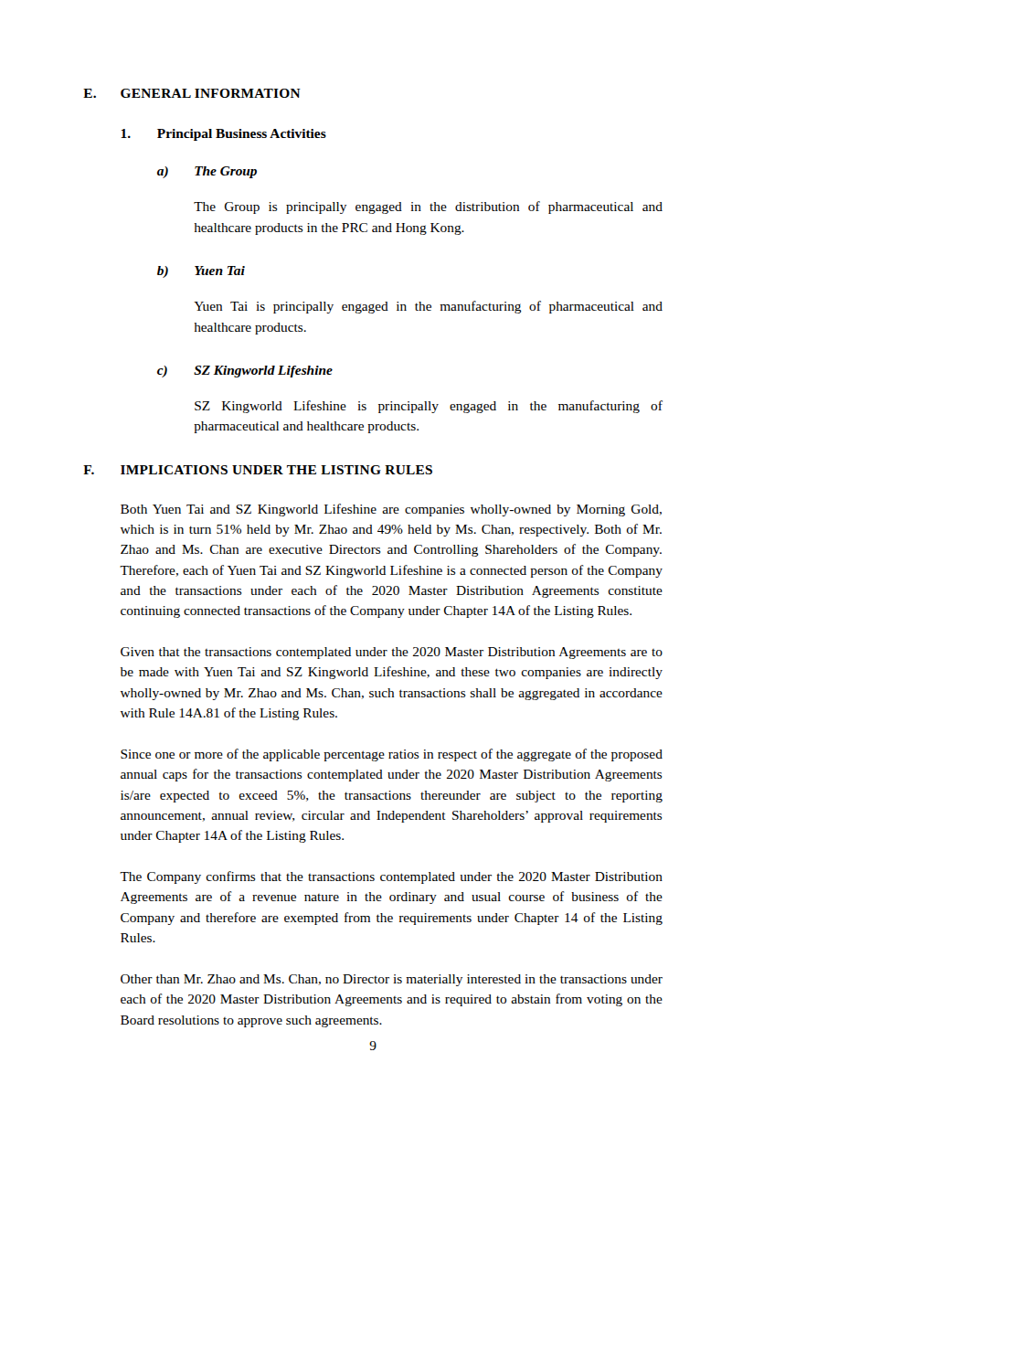E.
GENERAL INFORMATION
1.
Principal Business Activities
a)
The Group
The Group is principally engaged in the distribution of pharmaceutical and healthcare products in the PRC and Hong Kong.
b)
Yuen Tai
Yuen Tai is principally engaged in the manufacturing of pharmaceutical and healthcare products.
c)
SZ Kingworld Lifeshine
SZ Kingworld Lifeshine is principally engaged in the manufacturing of pharmaceutical and healthcare products.
F.
IMPLICATIONS UNDER THE LISTING RULES
Both Yuen Tai and SZ Kingworld Lifeshine are companies wholly-owned by Morning Gold, which is in turn 51% held by Mr. Zhao and 49% held by Ms. Chan, respectively. Both of Mr. Zhao and Ms. Chan are executive Directors and Controlling Shareholders of the Company. Therefore, each of Yuen Tai and SZ Kingworld Lifeshine is a connected person of the Company and the transactions under each of the 2020 Master Distribution Agreements constitute continuing connected transactions of the Company under Chapter 14A of the Listing Rules.
Given that the transactions contemplated under the 2020 Master Distribution Agreements are to be made with Yuen Tai and SZ Kingworld Lifeshine, and these two companies are indirectly wholly-owned by Mr. Zhao and Ms. Chan, such transactions shall be aggregated in accordance with Rule 14A.81 of the Listing Rules.
Since one or more of the applicable percentage ratios in respect of the aggregate of the proposed annual caps for the transactions contemplated under the 2020 Master Distribution Agreements is/are expected to exceed 5%, the transactions thereunder are subject to the reporting announcement, annual review, circular and Independent Shareholders’ approval requirements under Chapter 14A of the Listing Rules.
The Company confirms that the transactions contemplated under the 2020 Master Distribution Agreements are of a revenue nature in the ordinary and usual course of business of the Company and therefore are exempted from the requirements under Chapter 14 of the Listing Rules.
Other than Mr. Zhao and Ms. Chan, no Director is materially interested in the transactions under each of the 2020 Master Distribution Agreements and is required to abstain from voting on the Board resolutions to approve such agreements.
9